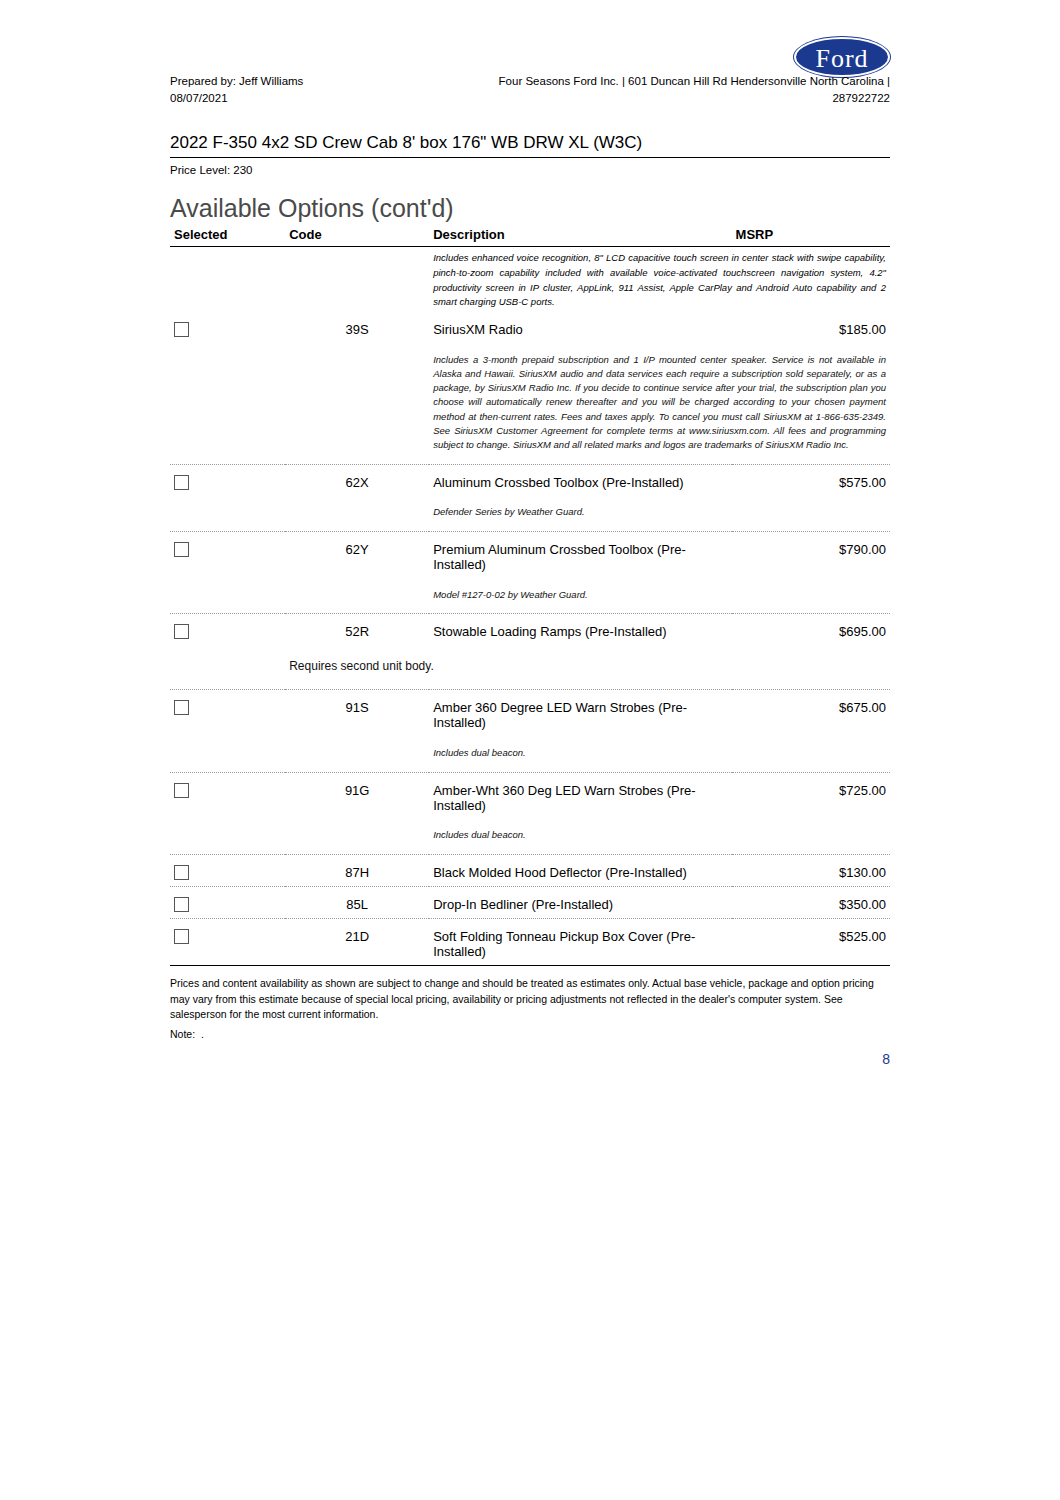Ford
Prepared by: Jeff Williams
08/07/2021
Four Seasons Ford Inc. | 601 Duncan Hill Rd Hendersonville North Carolina |
287922722
2022 F-350 4x2 SD Crew Cab 8' box 176" WB DRW XL (W3C)
Price Level: 230
Available Options (cont'd)
| Selected | Code | Description | MSRP |
| --- | --- | --- | --- |
| | | Includes enhanced voice recognition, 8" LCD capacitive touch screen in center stack with swipe capability, pinch-to-zoom capability included with available voice-activated touchscreen navigation system, 4.2" productivity screen in IP cluster, AppLink, 911 Assist, Apple CarPlay and Android Auto capability and 2 smart charging USB-C ports. |
| | 39S | SiriusXM Radio | $185.00 |
| | | Includes a 3-month prepaid subscription and 1 I/P mounted center speaker. Service is not available in Alaska and Hawaii. SiriusXM audio and data services each require a subscription sold separately, or as a package, by SiriusXM Radio Inc. If you decide to continue service after your trial, the subscription plan you choose will automatically renew thereafter and you will be charged according to your chosen payment method at then-current rates. Fees and taxes apply. To cancel you must call SiriusXM at 1-866-635-2349. See SiriusXM Customer Agreement for complete terms at www.siriusxm.com. All fees and programming subject to change. SiriusXM and all related marks and logos are trademarks of SiriusXM Radio Inc. |
| | 62X | Aluminum Crossbed Toolbox (Pre-Installed) | $575.00 |
| | | Defender Series by Weather Guard. |
| | 62Y | Premium Aluminum Crossbed Toolbox (Pre-Installed) | $790.00 |
| | | Model #127-0-02 by Weather Guard. |
| | 52R | Stowable Loading Ramps (Pre-Installed) | $695.00 |
| | Requires second unit body. |
| | 91S | Amber 360 Degree LED Warn Strobes (Pre-Installed) | $675.00 |
| | | Includes dual beacon. |
| | 91G | Amber-Wht 360 Deg LED Warn Strobes (Pre-Installed) | $725.00 |
| | | Includes dual beacon. |
| | 87H | Black Molded Hood Deflector (Pre-Installed) | $130.00 |
| | 85L | Drop-In Bedliner (Pre-Installed) | $350.00 |
| | 21D | Soft Folding Tonneau Pickup Box Cover (Pre-Installed) | $525.00 |
Prices and content availability as shown are subject to change and should be treated as estimates only. Actual base vehicle, package and option pricing may vary from this estimate because of special local pricing, availability or pricing adjustments not reflected in the dealer's computer system. See salesperson for the most current information.
Note: .
8